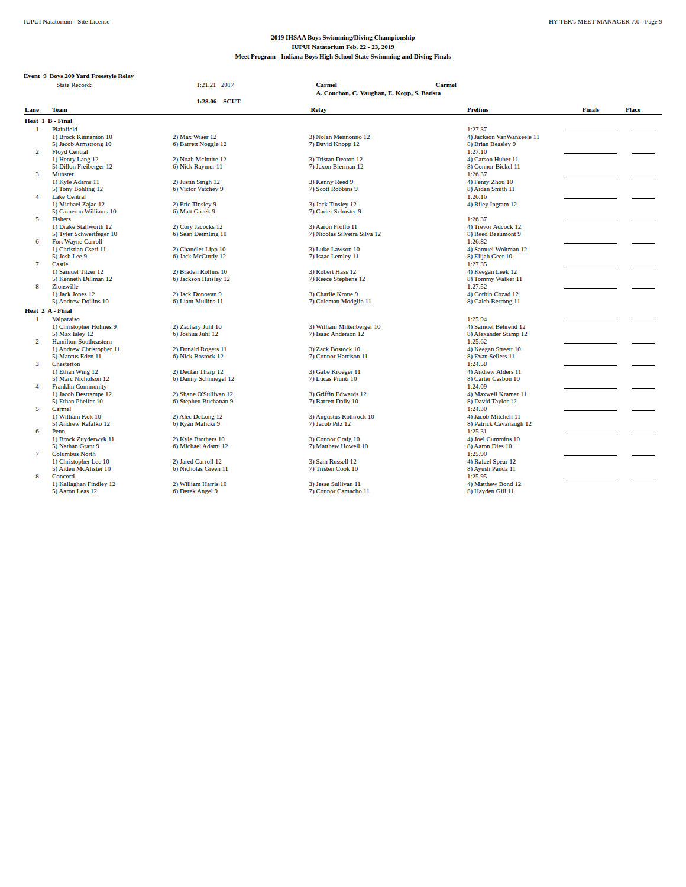IUPUI Natatorium - Site License
HY-TEK's MEET MANAGER 7.0 - Page 9
2019 IHSAA Boys Swimming/Diving Championship
IUPUI Natatorium Feb. 22 - 23, 2019
Meet Program - Indiana Boys High School State Swimming and Diving Finals
Event 9 Boys 200 Yard Freestyle Relay
| | State Record: | 1:21.21 2017 | Carmel | Carmel | | |
| | | | A. Couchon, C. Vaughan, E. Kopp, S. Batista |
| | | 1:28.06 SCUT | | | | |
| Lane | Team | Relay | Prelims | Finals | Place |
| Heat 1 B - Final |
| 1 | Plainfield | | | 1:27.37 | | |
| | 1) Brock Kinnamon 10 | 2) Max Wiser 12 | 3) Nolan Mennonno 12 | 4) Jackson VanWanzeele 11 | | |
| | 5) Jacob Armstrong 10 | 6) Barrett Noggle 12 | 7) David Knopp 12 | 8) Brian Beasley 9 | | |
| 2 | Floyd Central | | | 1:27.10 | | |
| | 1) Henry Lang 12 | 2) Noah McIntire 12 | 3) Tristan Deaton 12 | 4) Carson Huber 11 | | |
| | 5) Dillon Freiberger 12 | 6) Nick Raymer 11 | 7) Jaxon Bierman 12 | 8) Connor Bickel 11 | | |
| 3 | Munster | | | 1:26.37 | | |
| | 1) Kyle Adams 11 | 2) Justin Singh 12 | 3) Kenny Reed 9 | 4) Fenry Zhou 10 | | |
| | 5) Tony Bohling 12 | 6) Victor Vatchev 9 | 7) Scott Robbins 9 | 8) Aidan Smith 11 | | |
| 4 | Lake Central | | | 1:26.16 | | |
| | 1) Michael Zajac 12 | 2) Eric Tinsley 9 | 3) Jack Tinsley 12 | 4) Riley Ingram 12 | | |
| | 5) Cameron Williams 10 | 6) Matt Gacek 9 | 7) Carter Schuster 9 | | | |
| 5 | Fishers | | | 1:26.37 | | |
| | 1) Drake Stallworth 12 | 2) Cory Jacocks 12 | 3) Aaron Frollo 11 | 4) Trevor Adcock 12 | | |
| | 5) Tyler Schwertfeger 10 | 6) Sean Deimling 10 | 7) Nicolas Silveira Silva 12 | 8) Reed Beaumont 9 | | |
| 6 | Fort Wayne Carroll | | | 1:26.82 | | |
| | 1) Christian Cseri 11 | 2) Chandler Lipp 10 | 3) Luke Lawson 10 | 4) Samuel Woltman 12 | | |
| | 5) Josh Lee 9 | 6) Jack McCurdy 12 | 7) Isaac Lemley 11 | 8) Elijah Geer 10 | | |
| 7 | Castle | | | 1:27.35 | | |
| | 1) Samuel Titzer 12 | 2) Braden Rollins 10 | 3) Robert Hass 12 | 4) Keegan Leek 12 | | |
| | 5) Kenneth Dillman 12 | 6) Jackson Haisley 12 | 7) Reece Stephens 12 | 8) Tommy Walker 11 | | |
| 8 | Zionsville | | | 1:27.52 | | |
| | 1) Jack Jones 12 | 2) Jack Donovan 9 | 3) Charlie Krone 9 | 4) Corbin Cozad 12 | | |
| | 5) Andrew Dollins 10 | 6) Liam Mullins 11 | 7) Coleman Modglin 11 | 8) Caleb Berrong 11 | | |
| Heat 2 A - Final |
| 1 | Valparaiso | | | 1:25.94 | | |
| | 1) Christopher Holmes 9 | 2) Zachary Juhl 10 | 3) William Miltenberger 10 | 4) Samuel Behrend 12 | | |
| | 5) Max Isley 12 | 6) Joshua Juhl 12 | 7) Isaac Anderson 12 | 8) Alexander Stamp 12 | | |
| 2 | Hamilton Southeastern | | | 1:25.62 | | |
| | 1) Andrew Christopher 11 | 2) Donald Rogers 11 | 3) Zack Bostock 10 | 4) Keegan Streett 10 | | |
| | 5) Marcus Eden 11 | 6) Nick Bostock 12 | 7) Connor Harrison 11 | 8) Evan Sellers 11 | | |
| 3 | Chesterton | | | 1:24.58 | | |
| | 1) Ethan Wing 12 | 2) Declan Tharp 12 | 3) Gabe Kroeger 11 | 4) Andrew Alders 11 | | |
| | 5) Marc Nicholson 12 | 6) Danny Schmiegel 12 | 7) Lucas Piunti 10 | 8) Carter Casbon 10 | | |
| 4 | Franklin Community | | | 1:24.09 | | |
| | 1) Jacob Destrampe 12 | 2) Shane O'Sullivan 12 | 3) Griffin Edwards 12 | 4) Maxwell Kramer 11 | | |
| | 5) Ethan Pheifer 10 | 6) Stephen Buchanan 9 | 7) Barrett Daily 10 | 8) David Taylor 12 | | |
| 5 | Carmel | | | 1:24.30 | | |
| | 1) William Kok 10 | 2) Alec DeLong 12 | 3) Augustus Rothrock 10 | 4) Jacob Mitchell 11 | | |
| | 5) Andrew Rafalko 12 | 6) Ryan Malicki 9 | 7) Jacob Pitz 12 | 8) Patrick Cavanaugh 12 | | |
| 6 | Penn | | | 1:25.31 | | |
| | 1) Brock Zuyderwyk 11 | 2) Kyle Brothers 10 | 3) Connor Craig 10 | 4) Joel Cummins 10 | | |
| | 5) Nathan Grant 9 | 6) Michael Adami 12 | 7) Matthew Howell 10 | 8) Aaron Dies 10 | | |
| 7 | Columbus North | | | 1:25.90 | | |
| | 1) Christopher Lee 10 | 2) Jared Carroll 12 | 3) Sam Russell 12 | 4) Rafael Spear 12 | | |
| | 5) Aiden McAlister 10 | 6) Nicholas Green 11 | 7) Tristen Cook 10 | 8) Ayush Panda 11 | | |
| 8 | Concord | | | 1:25.95 | | |
| | 1) Kallaghan Findley 12 | 2) William Harris 10 | 3) Jesse Sullivan 11 | 4) Matthew Bond 12 | | |
| | 5) Aaron Leas 12 | 6) Derek Angel 9 | 7) Connor Camacho 11 | 8) Hayden Gill 11 | | |